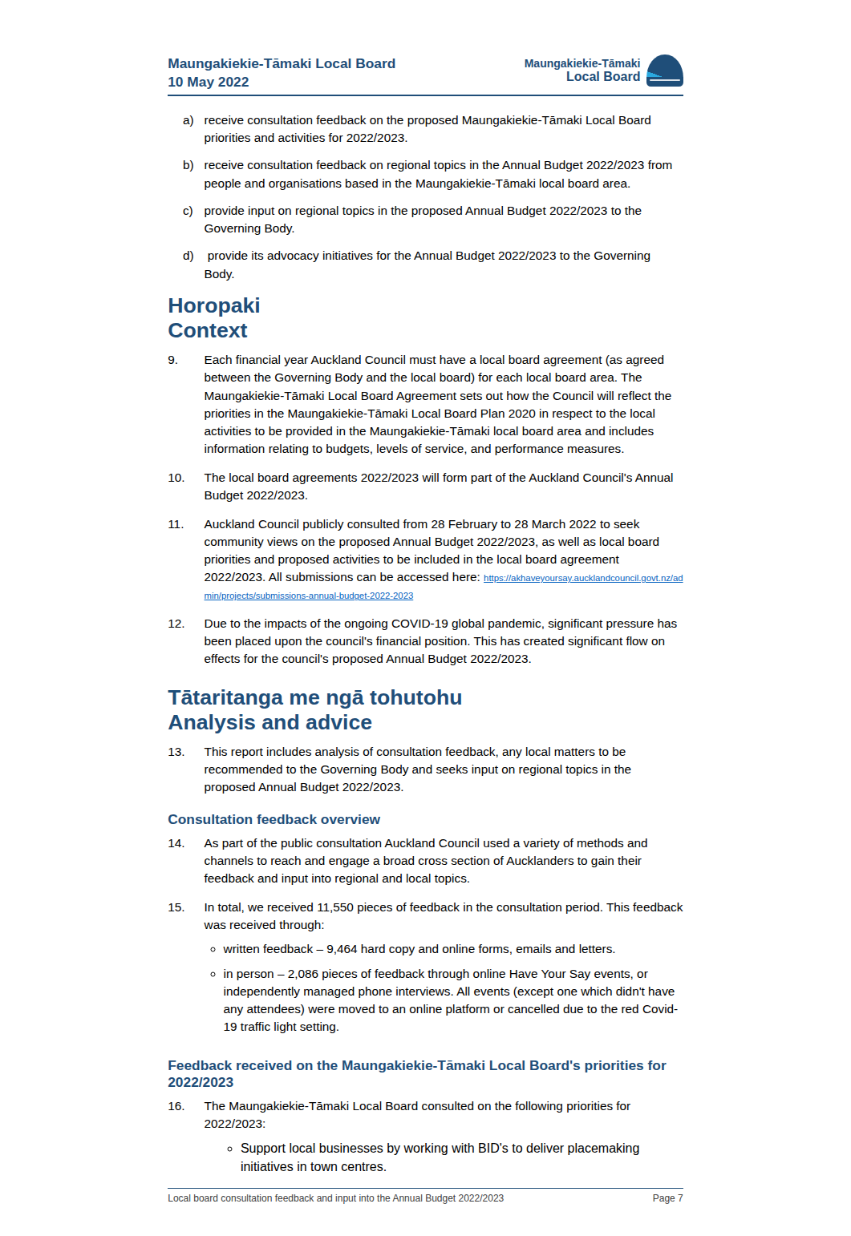Maungakiekie-Tāmaki Local Board
10 May 2022
Maungakiekie-Tāmaki
Local Board
a) receive consultation feedback on the proposed Maungakiekie-Tāmaki Local Board priorities and activities for 2022/2023.
b) receive consultation feedback on regional topics in the Annual Budget 2022/2023 from people and organisations based in the Maungakiekie-Tāmaki local board area.
c) provide input on regional topics in the proposed Annual Budget 2022/2023 to the Governing Body.
d) provide its advocacy initiatives for the Annual Budget 2022/2023 to the Governing Body.
Horopaki
Context
9. Each financial year Auckland Council must have a local board agreement (as agreed between the Governing Body and the local board) for each local board area. The Maungakiekie-Tāmaki Local Board Agreement sets out how the Council will reflect the priorities in the Maungakiekie-Tāmaki Local Board Plan 2020 in respect to the local activities to be provided in the Maungakiekie-Tāmaki local board area and includes information relating to budgets, levels of service, and performance measures.
10. The local board agreements 2022/2023 will form part of the Auckland Council's Annual Budget 2022/2023.
11. Auckland Council publicly consulted from 28 February to 28 March 2022 to seek community views on the proposed Annual Budget 2022/2023, as well as local board priorities and proposed activities to be included in the local board agreement 2022/2023. All submissions can be accessed here: https://akhaveyoursay.aucklandcouncil.govt.nz/admin/projects/submissions-annual-budget-2022-2023
12. Due to the impacts of the ongoing COVID-19 global pandemic, significant pressure has been placed upon the council's financial position. This has created significant flow on effects for the council's proposed Annual Budget 2022/2023.
Tātaritanga me ngā tohutohu
Analysis and advice
13. This report includes analysis of consultation feedback, any local matters to be recommended to the Governing Body and seeks input on regional topics in the proposed Annual Budget 2022/2023.
Consultation feedback overview
14. As part of the public consultation Auckland Council used a variety of methods and channels to reach and engage a broad cross section of Aucklanders to gain their feedback and input into regional and local topics.
15. In total, we received 11,550 pieces of feedback in the consultation period. This feedback was received through:
written feedback – 9,464 hard copy and online forms, emails and letters.
in person – 2,086 pieces of feedback through online Have Your Say events, or independently managed phone interviews. All events (except one which didn't have any attendees) were moved to an online platform or cancelled due to the red Covid-19 traffic light setting.
Feedback received on the Maungakiekie-Tāmaki Local Board's priorities for 2022/2023
16. The Maungakiekie-Tāmaki Local Board consulted on the following priorities for 2022/2023:
Support local businesses by working with BID's to deliver placemaking initiatives in town centres.
Local board consultation feedback and input into the Annual Budget 2022/2023 Page 7